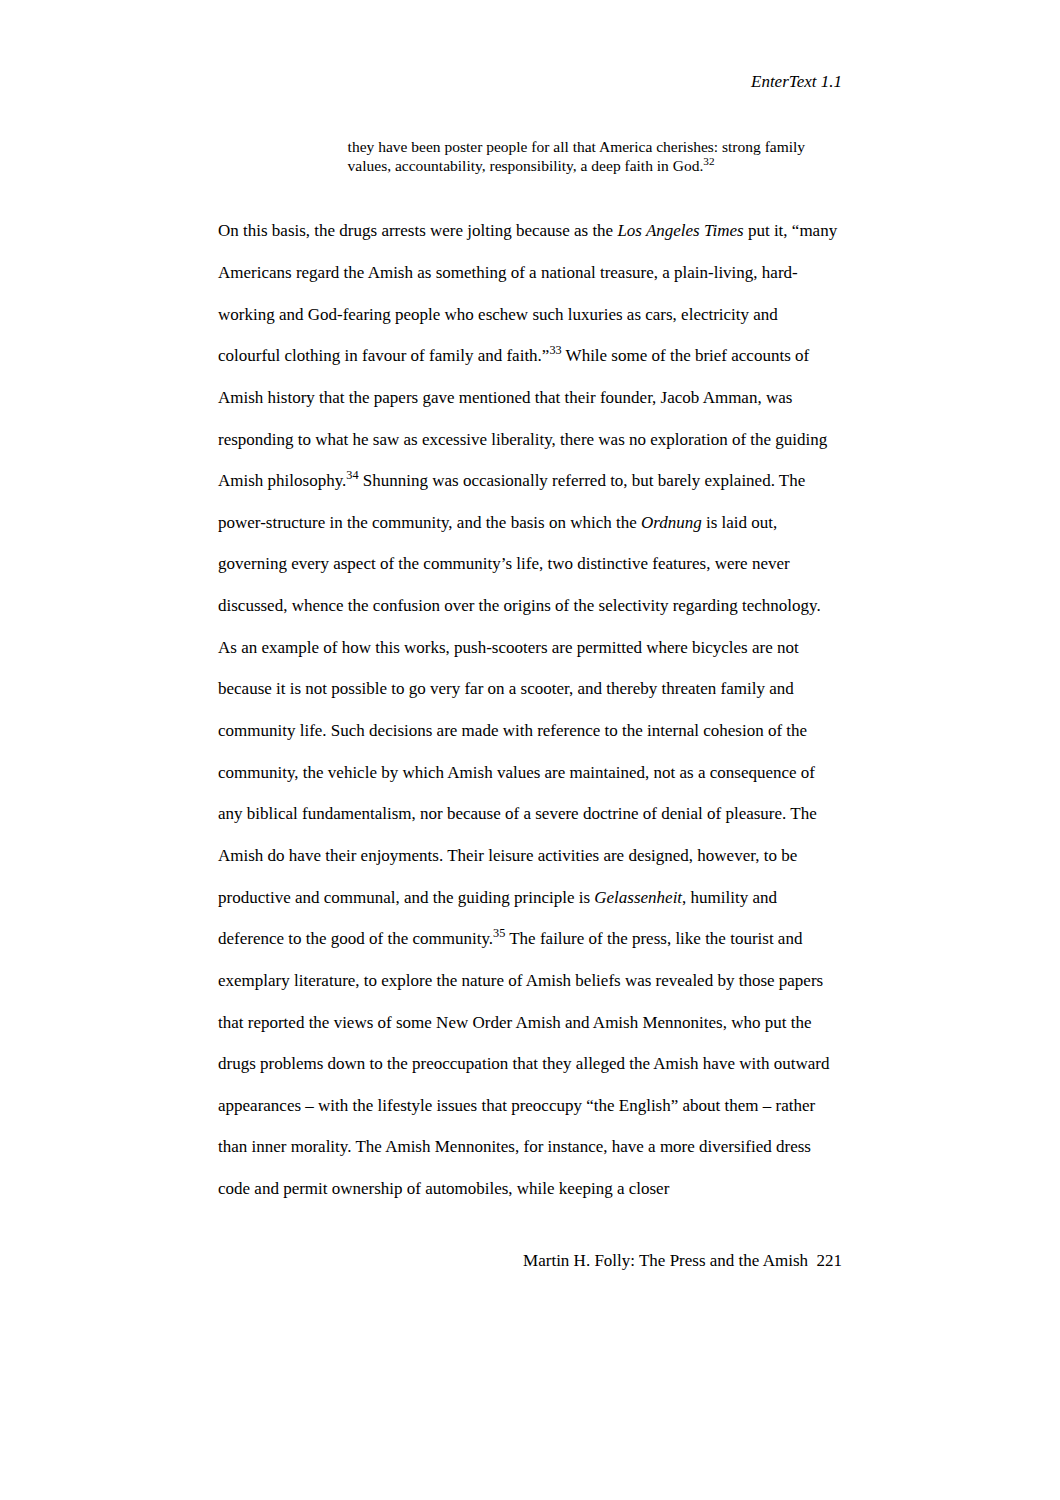EnterText 1.1
they have been poster people for all that America cherishes: strong family values, accountability, responsibility, a deep faith in God.32
On this basis, the drugs arrests were jolting because as the Los Angeles Times put it, “many Americans regard the Amish as something of a national treasure, a plain-living, hard-working and God-fearing people who eschew such luxuries as cars, electricity and colourful clothing in favour of family and faith.”33 While some of the brief accounts of Amish history that the papers gave mentioned that their founder, Jacob Amman, was responding to what he saw as excessive liberality, there was no exploration of the guiding Amish philosophy.34 Shunning was occasionally referred to, but barely explained. The power-structure in the community, and the basis on which the Ordnung is laid out, governing every aspect of the community’s life, two distinctive features, were never discussed, whence the confusion over the origins of the selectivity regarding technology. As an example of how this works, push-scooters are permitted where bicycles are not because it is not possible to go very far on a scooter, and thereby threaten family and community life. Such decisions are made with reference to the internal cohesion of the community, the vehicle by which Amish values are maintained, not as a consequence of any biblical fundamentalism, nor because of a severe doctrine of denial of pleasure. The Amish do have their enjoyments. Their leisure activities are designed, however, to be productive and communal, and the guiding principle is Gelassenheit, humility and deference to the good of the community.35 The failure of the press, like the tourist and exemplary literature, to explore the nature of Amish beliefs was revealed by those papers that reported the views of some New Order Amish and Amish Mennonites, who put the drugs problems down to the preoccupation that they alleged the Amish have with outward appearances – with the lifestyle issues that preoccupy “the English” about them – rather than inner morality. The Amish Mennonites, for instance, have a more diversified dress code and permit ownership of automobiles, while keeping a closer
Martin H. Folly: The Press and the Amish 221